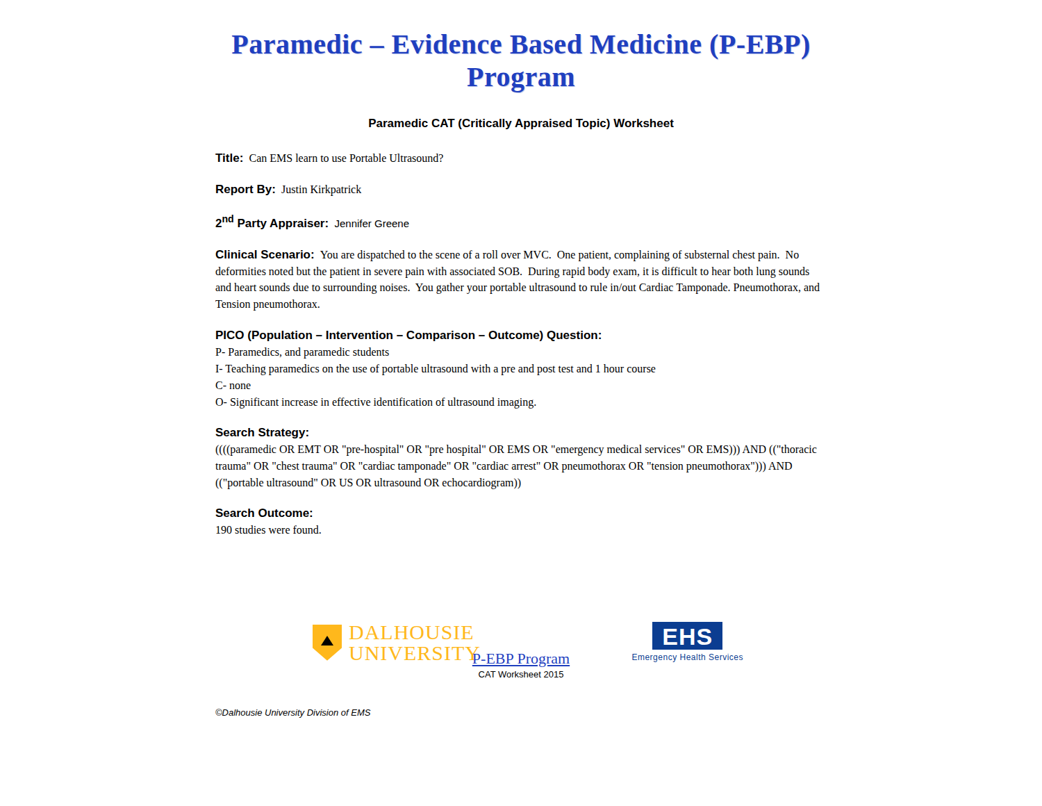Paramedic – Evidence Based Medicine (P-EBP) Program
Paramedic CAT (Critically Appraised Topic) Worksheet
Title: Can EMS learn to use Portable Ultrasound?
Report By: Justin Kirkpatrick
2nd Party Appraiser: Jennifer Greene
Clinical Scenario: You are dispatched to the scene of a roll over MVC. One patient, complaining of substernal chest pain. No deformities noted but the patient in severe pain with associated SOB. During rapid body exam, it is difficult to hear both lung sounds and heart sounds due to surrounding noises. You gather your portable ultrasound to rule in/out Cardiac Tamponade. Pneumothorax, and Tension pneumothorax.
PICO (Population – Intervention – Comparison – Outcome) Question:
P- Paramedics, and paramedic students
I- Teaching paramedics on the use of portable ultrasound with a pre and post test and 1 hour course
C- none
O- Significant increase in effective identification of ultrasound imaging.
Search Strategy:
((((paramedic OR EMT OR "pre-hospital" OR "pre hospital" OR EMS OR "emergency medical services" OR EMS))) AND (("thoracic trauma" OR "chest trauma" OR "cardiac tamponade" OR "cardiac arrest" OR pneumothorax OR "tension pneumothorax"))) AND (("portable ultrasound" OR US OR ultrasound OR echocardiogram))
Search Outcome:
190 studies were found.
DALHOUSIE UNIVERSITY
P-EBP Program
CAT Worksheet 2015
EHS
Emergency Health Services
©Dalhousie University Division of EMS